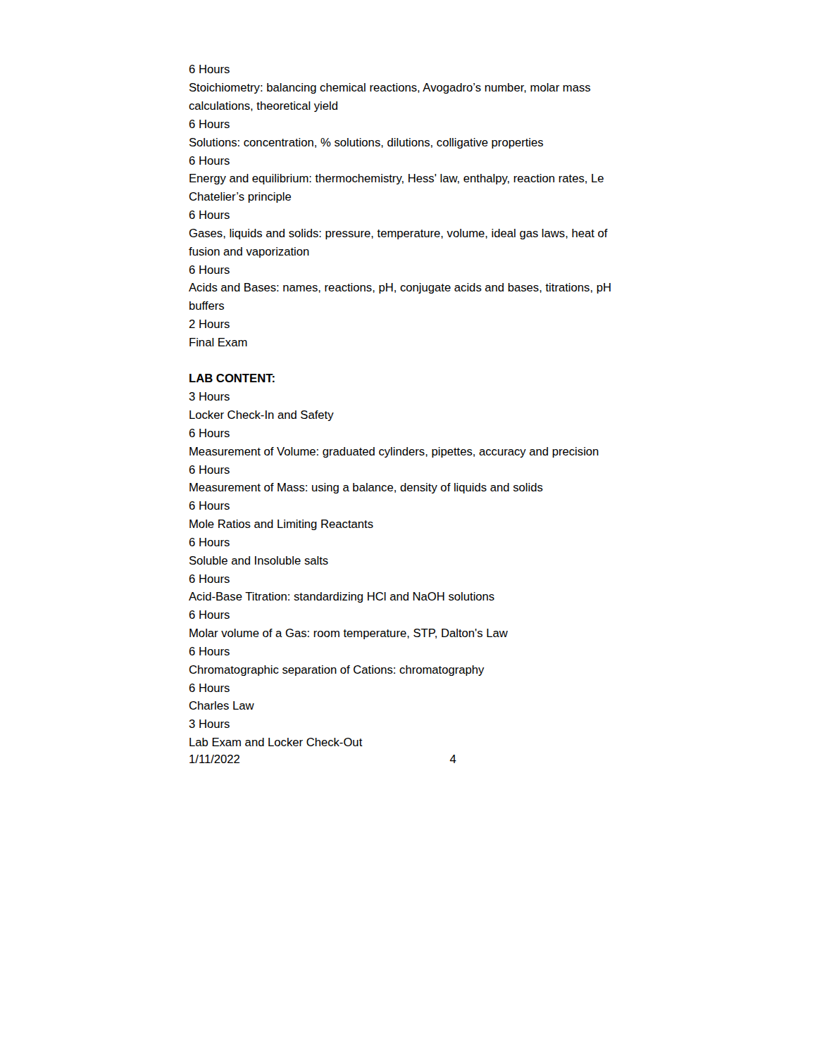6 Hours
Stoichiometry: balancing chemical reactions, Avogadro’s number, molar mass calculations, theoretical yield
6 Hours
Solutions: concentration, % solutions, dilutions, colligative properties
6 Hours
Energy and equilibrium: thermochemistry, Hess' law, enthalpy, reaction rates, Le Chatelier’s principle
6 Hours
Gases, liquids and solids: pressure, temperature, volume, ideal gas laws, heat of fusion and vaporization
6 Hours
Acids and Bases: names, reactions, pH, conjugate acids and bases, titrations, pH buffers
2 Hours
Final Exam
LAB CONTENT:
3 Hours
Locker Check-In and Safety
6 Hours
Measurement of Volume: graduated cylinders, pipettes, accuracy and precision
6 Hours
Measurement of Mass: using a balance, density of liquids and solids
6 Hours
Mole Ratios and Limiting Reactants
6 Hours
Soluble and Insoluble salts
6 Hours
Acid-Base Titration: standardizing HCl and NaOH solutions
6 Hours
Molar volume of a Gas: room temperature, STP, Dalton's Law
6 Hours
Chromatographic separation of Cations: chromatography
6 Hours
Charles Law
3 Hours
Lab Exam and Locker Check-Out
1/11/20224